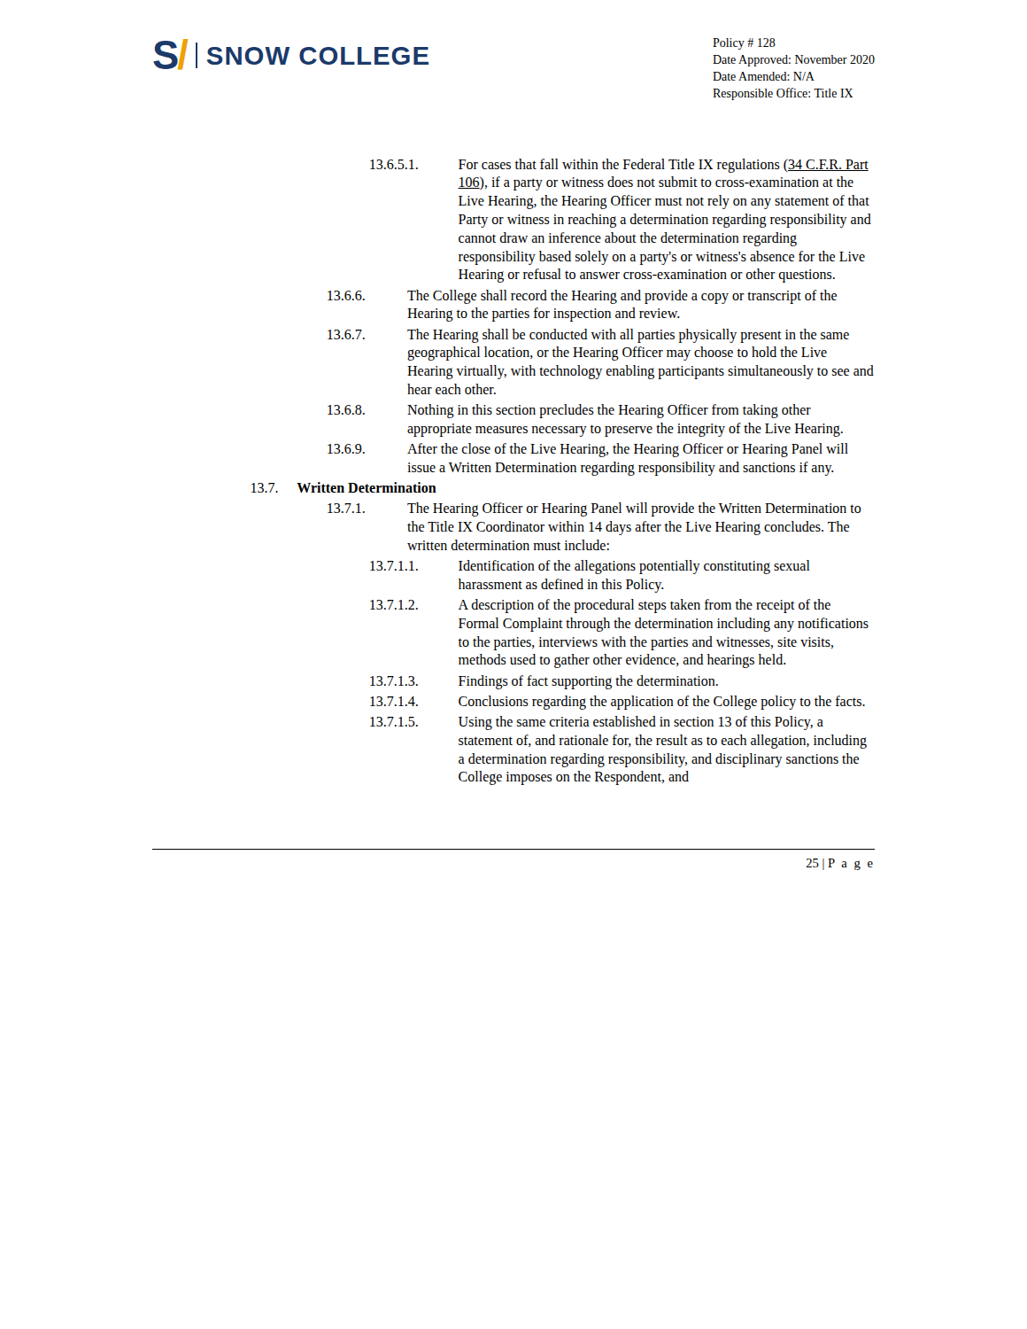S/
SNOW COLLEGE
Policy # 128
Date Approved: November 2020
Date Amended: N/A
Responsible Office: Title IX
13.6.5.1. For cases that fall within the Federal Title IX regulations (34 C.F.R. Part 106), if a party or witness does not submit to cross-examination at the Live Hearing, the Hearing Officer must not rely on any statement of that Party or witness in reaching a determination regarding responsibility and cannot draw an inference about the determination regarding responsibility based solely on a party's or witness's absence for the Live Hearing or refusal to answer cross-examination or other questions.
13.6.6. The College shall record the Hearing and provide a copy or transcript of the Hearing to the parties for inspection and review.
13.6.7. The Hearing shall be conducted with all parties physically present in the same geographical location, or the Hearing Officer may choose to hold the Live Hearing virtually, with technology enabling participants simultaneously to see and hear each other.
13.6.8. Nothing in this section precludes the Hearing Officer from taking other appropriate measures necessary to preserve the integrity of the Live Hearing.
13.6.9. After the close of the Live Hearing, the Hearing Officer or Hearing Panel will issue a Written Determination regarding responsibility and sanctions if any.
13.7. Written Determination
13.7.1. The Hearing Officer or Hearing Panel will provide the Written Determination to the Title IX Coordinator within 14 days after the Live Hearing concludes. The written determination must include:
13.7.1.1. Identification of the allegations potentially constituting sexual harassment as defined in this Policy.
13.7.1.2. A description of the procedural steps taken from the receipt of the Formal Complaint through the determination including any notifications to the parties, interviews with the parties and witnesses, site visits, methods used to gather other evidence, and hearings held.
13.7.1.3. Findings of fact supporting the determination.
13.7.1.4. Conclusions regarding the application of the College policy to the facts.
13.7.1.5. Using the same criteria established in section 13 of this Policy, a statement of, and rationale for, the result as to each allegation, including a determination regarding responsibility, and disciplinary sanctions the College imposes on the Respondent, and
25 | P a g e